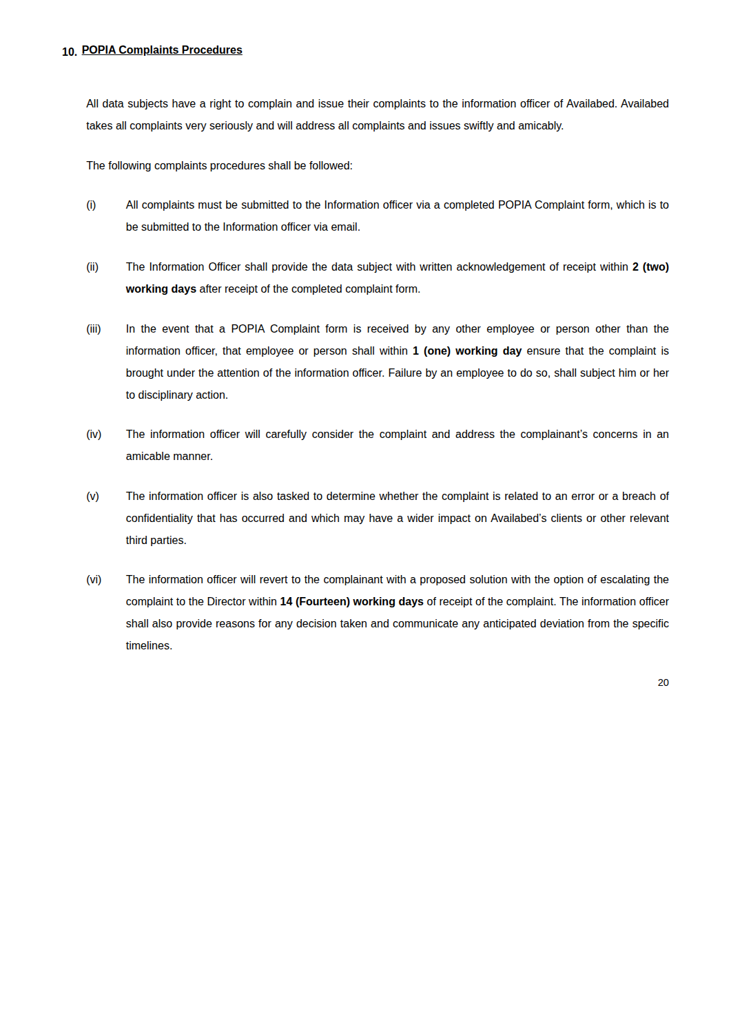10.
POPIA Complaints Procedures
All data subjects have a right to complain and issue their complaints to the information officer of Availabed. Availabed takes all complaints very seriously and will address all complaints and issues swiftly and amicably.
The following complaints procedures shall be followed:
All complaints must be submitted to the Information officer via a completed POPIA Complaint form, which is to be submitted to the Information officer via email.
The Information Officer shall provide the data subject with written acknowledgement of receipt within 2 (two) working days after receipt of the completed complaint form.
In the event that a POPIA Complaint form is received by any other employee or person other than the information officer, that employee or person shall within 1 (one) working day ensure that the complaint is brought under the attention of the information officer. Failure by an employee to do so, shall subject him or her to disciplinary action.
The information officer will carefully consider the complaint and address the complainant’s concerns in an amicable manner.
The information officer is also tasked to determine whether the complaint is related to an error or a breach of confidentiality that has occurred and which may have a wider impact on Availabed’s clients or other relevant third parties.
The information officer will revert to the complainant with a proposed solution with the option of escalating the complaint to the Director within 14 (Fourteen) working days of receipt of the complaint. The information officer shall also provide reasons for any decision taken and communicate any anticipated deviation from the specific timelines.
20